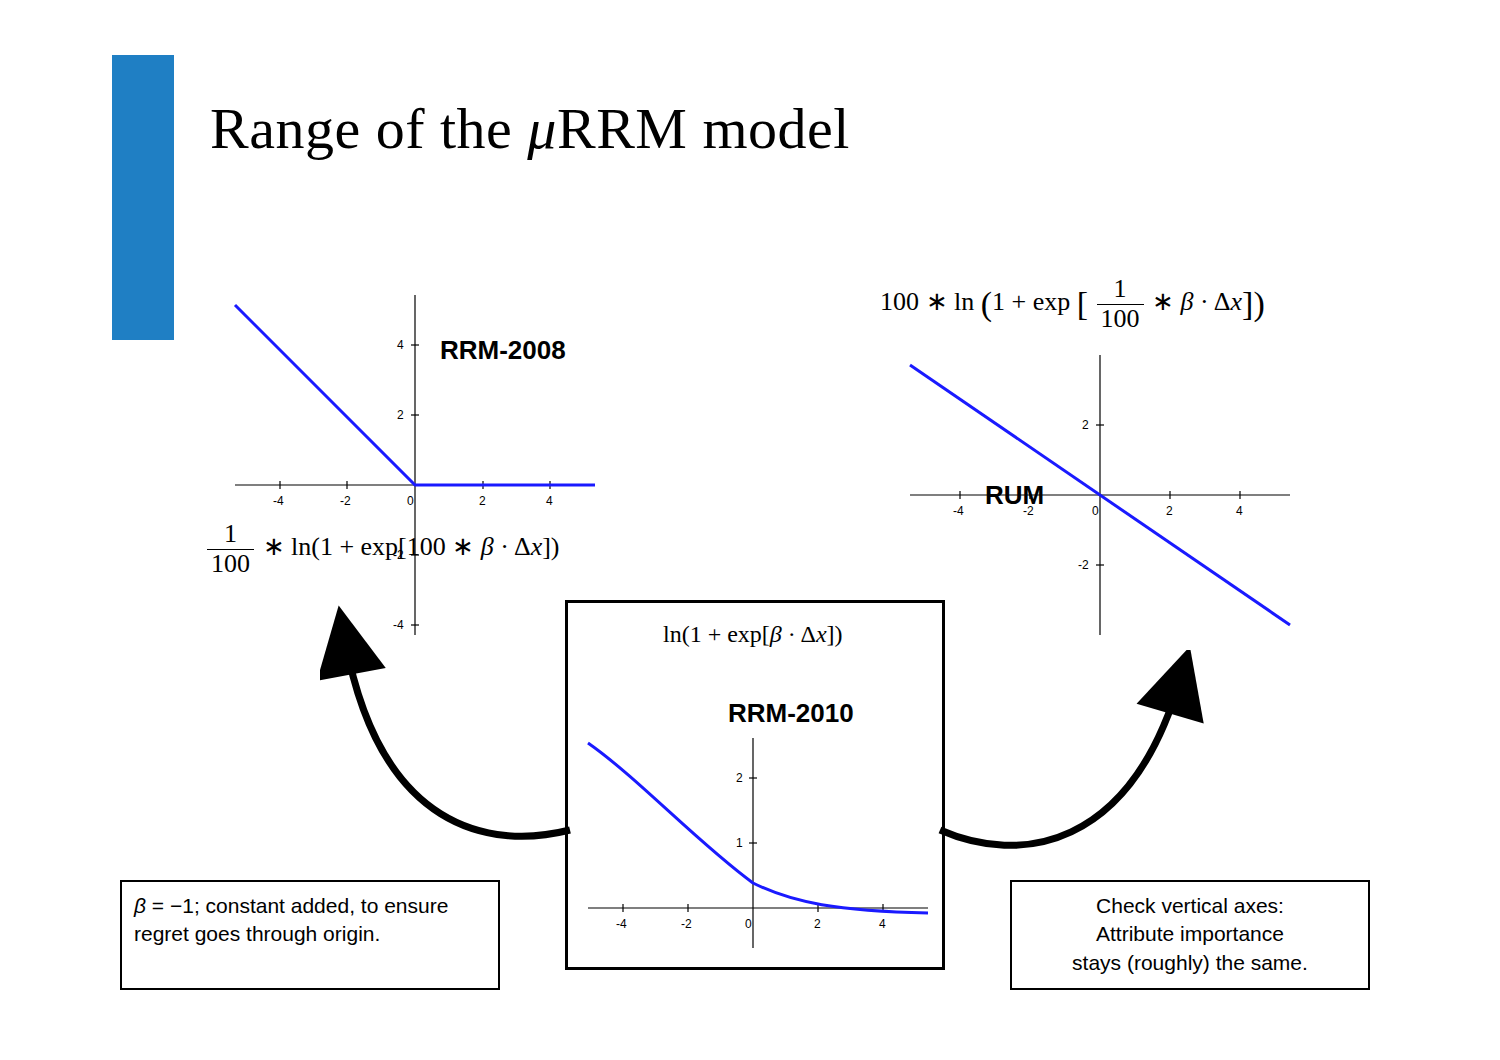Range of the μ RRM model
-4 -2 0 2 4 2 4 -2 -4
RRM-2008
1100 ∗ ln(1 + exp[100 ∗ β · Δx])
-4 -2 0 2 4 2 -2
RUM
100 ∗ ln (1 + exp [ 1100 ∗ β · Δx])
ln(1 + exp[β · Δx])
RRM-2010
-4 -2 0 2 4 1 2
β = −1; constant added, to ensure regret goes through origin.
Check vertical axes:
Attribute importance
stays (roughly) the same.